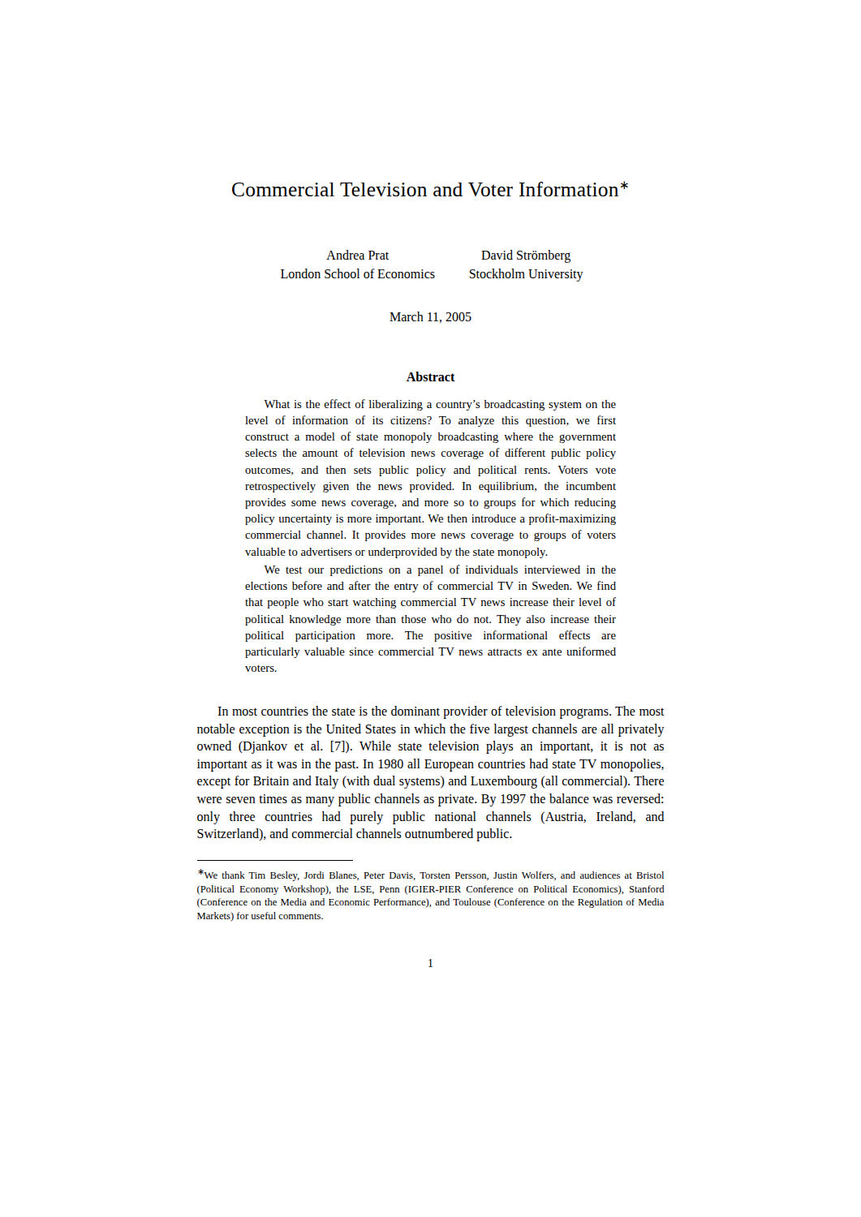Commercial Television and Voter Information∗
| Andrea Prat | David Strömberg |
| London School of Economics | Stockholm University |
March 11, 2005
Abstract
What is the effect of liberalizing a country’s broadcasting system on the level of information of its citizens? To analyze this question, we first construct a model of state monopoly broadcasting where the government selects the amount of television news coverage of different public policy outcomes, and then sets public policy and political rents. Voters vote retrospectively given the news provided. In equilibrium, the incumbent provides some news coverage, and more so to groups for which reducing policy uncertainty is more important. We then introduce a profit-maximizing commercial channel. It provides more news coverage to groups of voters valuable to advertisers or underprovided by the state monopoly.
We test our predictions on a panel of individuals interviewed in the elections before and after the entry of commercial TV in Sweden. We find that people who start watching commercial TV news increase their level of political knowledge more than those who do not. They also increase their political participation more. The positive informational effects are particularly valuable since commercial TV news attracts ex ante uniformed voters.
In most countries the state is the dominant provider of television programs. The most notable exception is the United States in which the five largest channels are all privately owned (Djankov et al. [7]). While state television plays an important, it is not as important as it was in the past. In 1980 all European countries had state TV monopolies, except for Britain and Italy (with dual systems) and Luxembourg (all commercial). There were seven times as many public channels as private. By 1997 the balance was reversed: only three countries had purely public national channels (Austria, Ireland, and Switzerland), and commercial channels outnumbered public.
∗We thank Tim Besley, Jordi Blanes, Peter Davis, Torsten Persson, Justin Wolfers, and audiences at Bristol (Political Economy Workshop), the LSE, Penn (IGIER-PIER Conference on Political Economics), Stanford (Conference on the Media and Economic Performance), and Toulouse (Conference on the Regulation of Media Markets) for useful comments.
1